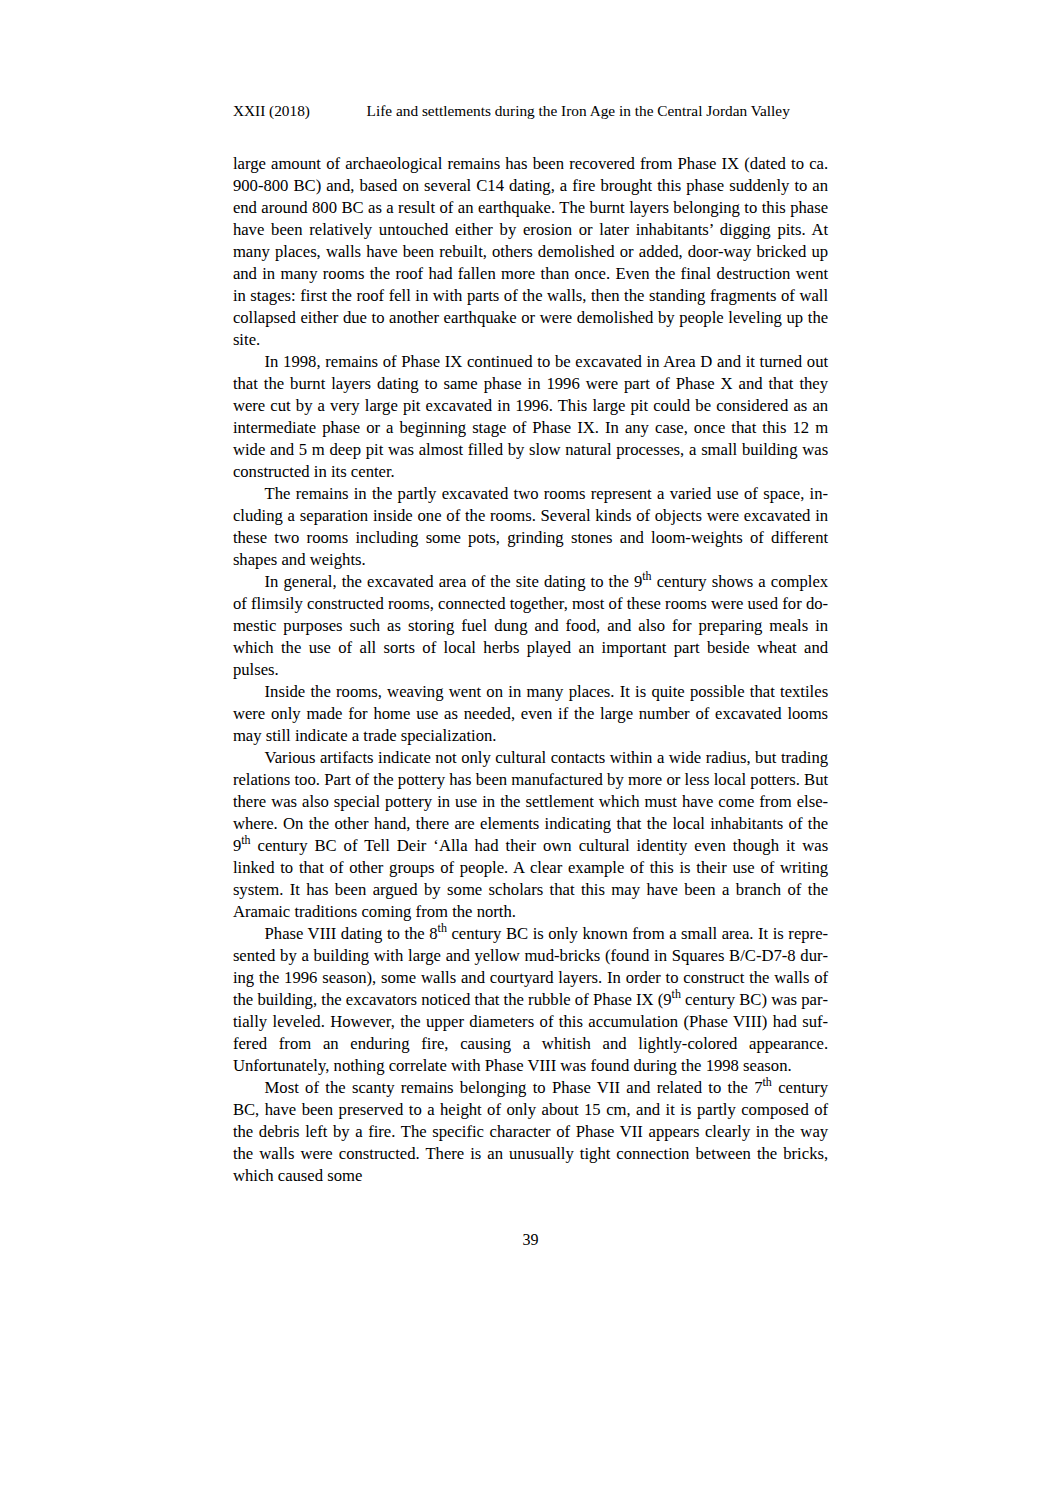XXII (2018) Life and settlements during the Iron Age in the Central Jordan Valley
large amount of archaeological remains has been recovered from Phase IX (dated to ca. 900-800 BC) and, based on several C14 dating, a fire brought this phase suddenly to an end around 800 BC as a result of an earthquake. The burnt layers belonging to this phase have been relatively untouched either by erosion or later inhabitants’ digging pits. At many places, walls have been rebuilt, others demolished or added, door-way bricked up and in many rooms the roof had fallen more than once. Even the final destruction went in stages: first the roof fell in with parts of the walls, then the standing fragments of wall collapsed either due to another earthquake or were demolished by people leveling up the site.
In 1998, remains of Phase IX continued to be excavated in Area D and it turned out that the burnt layers dating to same phase in 1996 were part of Phase X and that they were cut by a very large pit excavated in 1996. This large pit could be considered as an intermediate phase or a beginning stage of Phase IX. In any case, once that this 12 m wide and 5 m deep pit was almost filled by slow natural processes, a small building was constructed in its center.
The remains in the partly excavated two rooms represent a varied use of space, including a separation inside one of the rooms. Several kinds of objects were excavated in these two rooms including some pots, grinding stones and loom-weights of different shapes and weights.
In general, the excavated area of the site dating to the 9th century shows a complex of flimsily constructed rooms, connected together, most of these rooms were used for domestic purposes such as storing fuel dung and food, and also for preparing meals in which the use of all sorts of local herbs played an important part beside wheat and pulses.
Inside the rooms, weaving went on in many places. It is quite possible that textiles were only made for home use as needed, even if the large number of excavated looms may still indicate a trade specialization.
Various artifacts indicate not only cultural contacts within a wide radius, but trading relations too. Part of the pottery has been manufactured by more or less local potters. But there was also special pottery in use in the settlement which must have come from elsewhere. On the other hand, there are elements indicating that the local inhabitants of the 9th century BC of Tell Deir ‘Alla had their own cultural identity even though it was linked to that of other groups of people. A clear example of this is their use of writing system. It has been argued by some scholars that this may have been a branch of the Aramaic traditions coming from the north.
Phase VIII dating to the 8th century BC is only known from a small area. It is represented by a building with large and yellow mud-bricks (found in Squares B/C-D7-8 during the 1996 season), some walls and courtyard layers. In order to construct the walls of the building, the excavators noticed that the rubble of Phase IX (9th century BC) was partially leveled. However, the upper diameters of this accumulation (Phase VIII) had suffered from an enduring fire, causing a whitish and lightly-colored appearance. Unfortunately, nothing correlate with Phase VIII was found during the 1998 season.
Most of the scanty remains belonging to Phase VII and related to the 7th century BC, have been preserved to a height of only about 15 cm, and it is partly composed of the debris left by a fire. The specific character of Phase VII appears clearly in the way the walls were constructed. There is an unusually tight connection between the bricks, which caused some
39